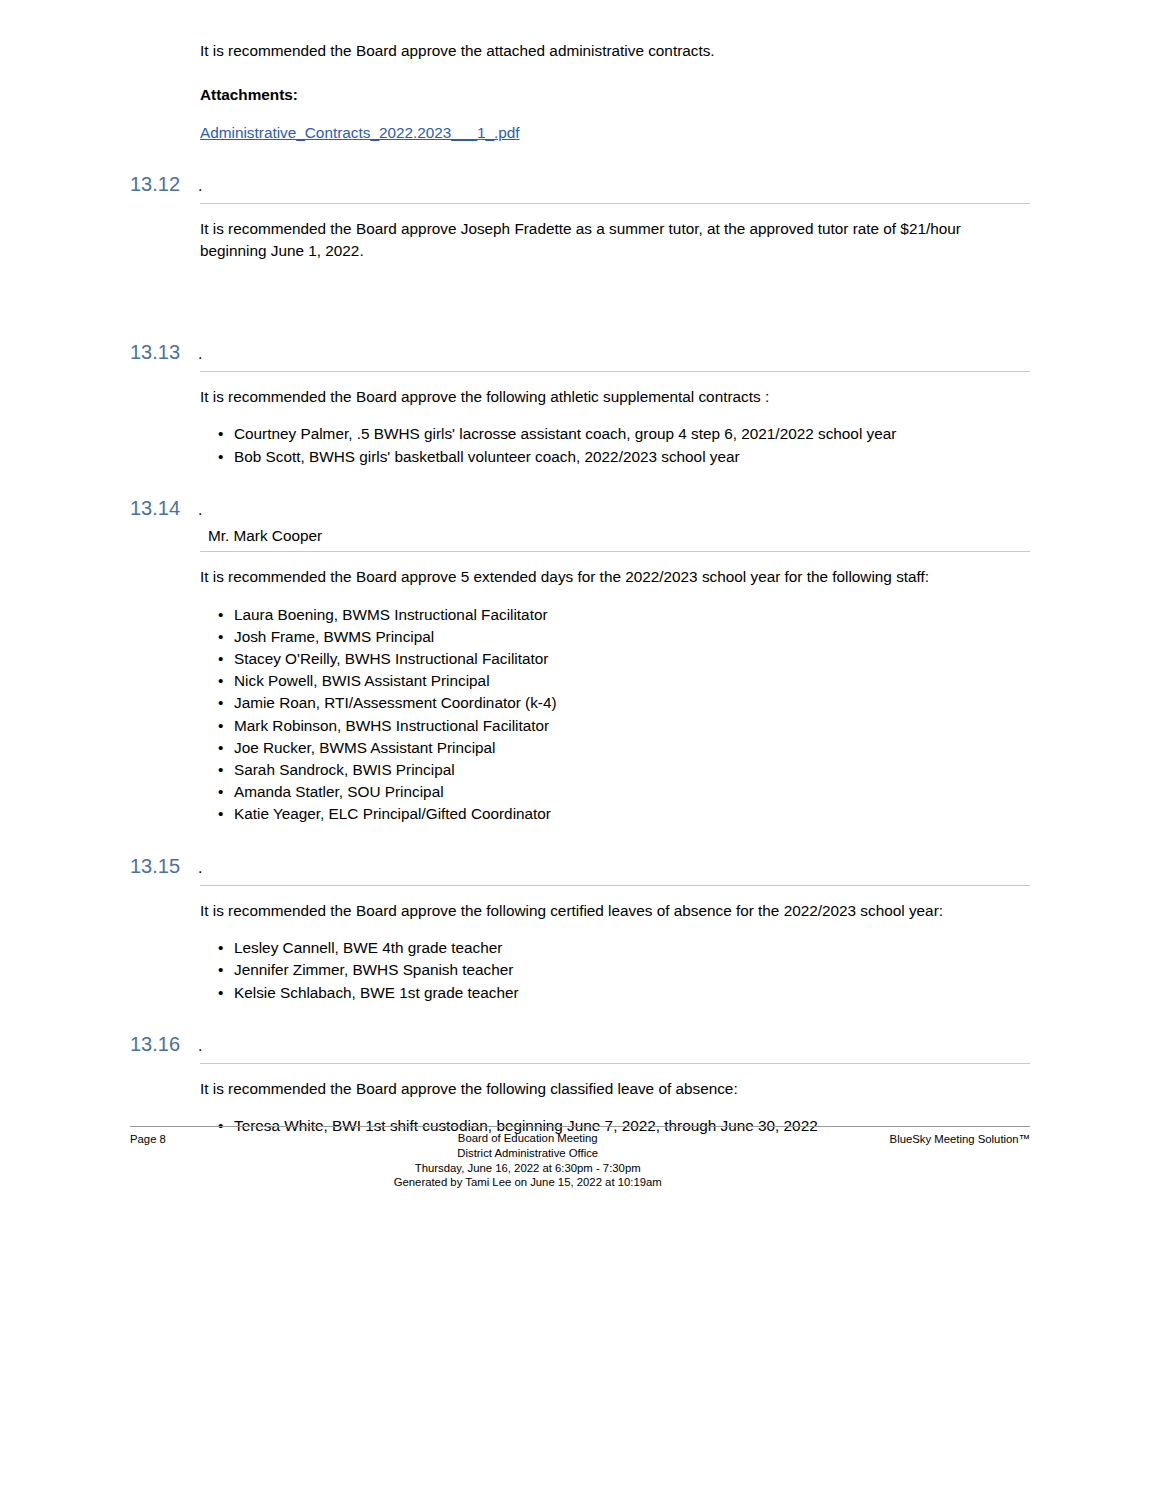It is recommended the Board approve the attached administrative contracts.
Attachments:
Administrative_Contracts_2022.2023___1_.pdf
13.12.
It is recommended the Board approve Joseph Fradette as a summer tutor, at the approved tutor rate of $21/hour beginning June 1, 2022.
13.13.
It is recommended the Board approve the following athletic supplemental contracts :
Courtney Palmer, .5 BWHS girls' lacrosse assistant coach, group 4 step 6, 2021/2022 school year
Bob Scott, BWHS girls' basketball volunteer coach, 2022/2023 school year
13.14.
Mr. Mark Cooper
It is recommended the Board approve 5 extended days for the 2022/2023 school year for the following staff:
Laura Boening, BWMS Instructional Facilitator
Josh Frame, BWMS Principal
Stacey O'Reilly, BWHS Instructional Facilitator
Nick Powell, BWIS Assistant Principal
Jamie Roan, RTI/Assessment Coordinator (k-4)
Mark Robinson, BWHS Instructional Facilitator
Joe Rucker, BWMS Assistant Principal
Sarah Sandrock, BWIS Principal
Amanda Statler, SOU Principal
Katie Yeager, ELC Principal/Gifted Coordinator
13.15.
It is recommended the Board approve the following certified leaves of absence for the 2022/2023 school year:
Lesley Cannell, BWE 4th grade teacher
Jennifer Zimmer, BWHS Spanish teacher
Kelsie Schlabach, BWE 1st grade teacher
13.16.
It is recommended the Board approve the following classified leave of absence:
Teresa White, BWI 1st shift custodian, beginning June 7, 2022, through June 30, 2022
Page 8
Board of Education Meeting
District Administrative Office
Thursday, June 16, 2022 at 6:30pm - 7:30pm
Generated by Tami Lee on June 15, 2022 at 10:19am
BlueSky Meeting Solution™